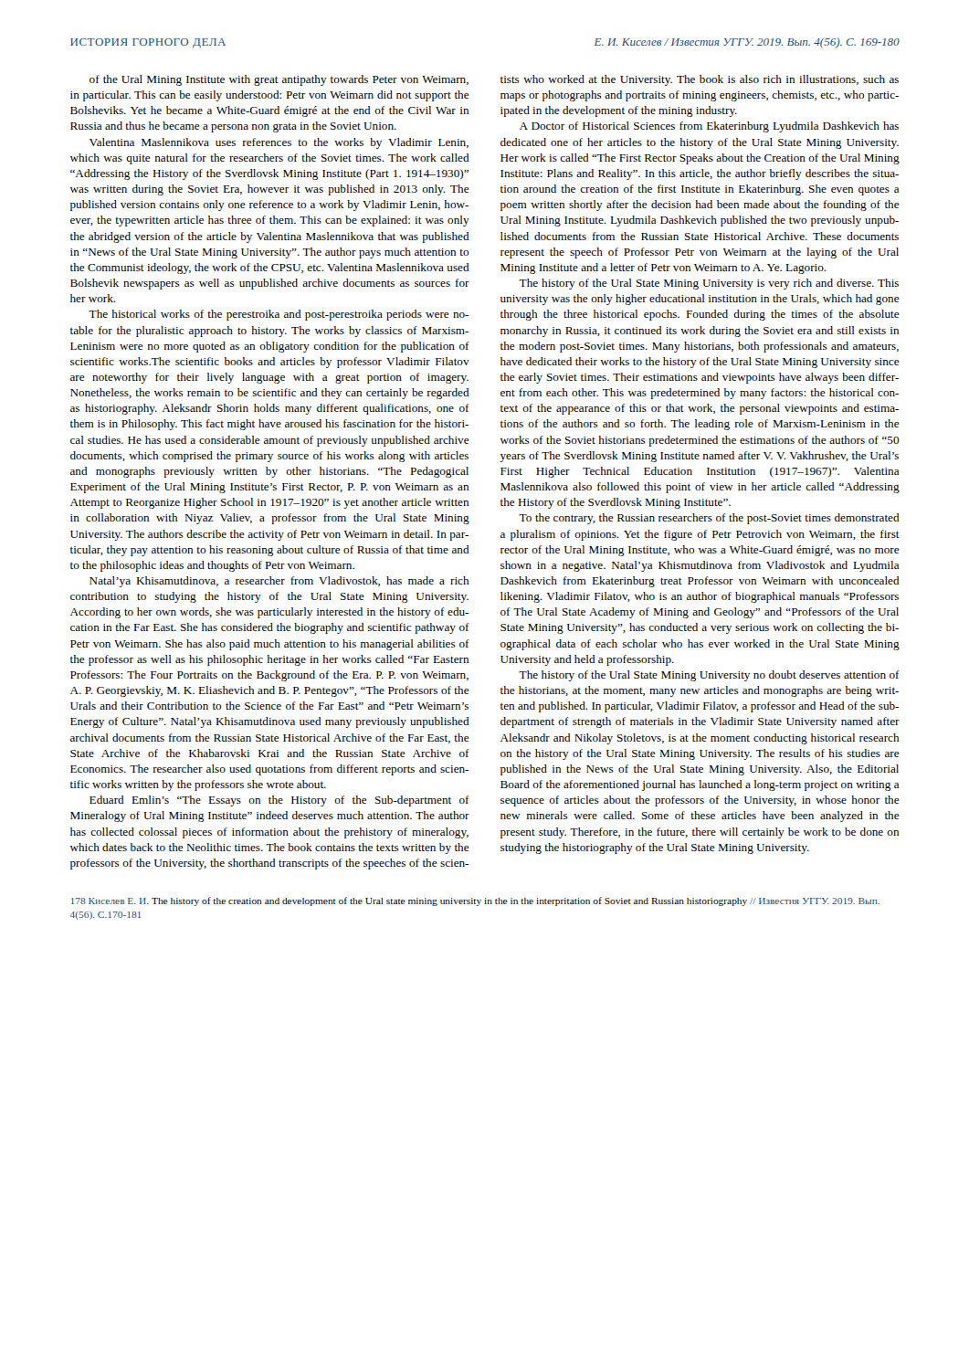История горного дела
Е. И. Киселев / Известия УГГУ. 2019. Вып. 4(56). С. 169-180
of the Ural Mining Institute with great antipathy towards Peter von Weimarn, in particular. This can be easily understood: Petr von Weimarn did not support the Bolsheviks. Yet he became a White-Guard émigré at the end of the Civil War in Russia and thus he became a persona non grata in the Soviet Union.
Valentina Maslennikova uses references to the works by Vladimir Lenin, which was quite natural for the researchers of the Soviet times. The work called “Addressing the History of the Sverdlovsk Mining Institute (Part 1. 1914–1930)” was written during the Soviet Era, however it was published in 2013 only. The published version contains only one reference to a work by Vladimir Lenin, however, the typewritten article has three of them. This can be explained: it was only the abridged version of the article by Valentina Maslennikova that was published in “News of the Ural State Mining University”. The author pays much attention to the Communist ideology, the work of the CPSU, etc. Valentina Maslennikova used Bolshevik newspapers as well as unpublished archive documents as sources for her work.
The historical works of the perestroika and post-perestroika periods were notable for the pluralistic approach to history. The works by classics of Marxism-Leninism were no more quoted as an obligatory condition for the publication of scientific works.The scientific books and articles by professor Vladimir Filatov are noteworthy for their lively language with a great portion of imagery. Nonetheless, the works remain to be scientific and they can certainly be regarded as historiography. Aleksandr Shorin holds many different qualifications, one of them is in Philosophy. This fact might have aroused his fascination for the historical studies. He has used a considerable amount of previously unpublished archive documents, which comprised the primary source of his works along with articles and monographs previously written by other historians. “The Pedagogical Experiment of the Ural Mining Institute’s First Rector, P. P. von Weimarn as an Attempt to Reorganize Higher School in 1917–1920” is yet another article written in collaboration with Niyaz Valiev, a professor from the Ural State Mining University. The authors describe the activity of Petr von Weimarn in detail. In particular, they pay attention to his reasoning about culture of Russia of that time and to the philosophic ideas and thoughts of Petr von Weimarn.
Natal’ya Khisamutdinova, a researcher from Vladivostok, has made a rich contribution to studying the history of the Ural State Mining University. According to her own words, she was particularly interested in the history of education in the Far East. She has considered the biography and scientific pathway of Petr von Weimarn. She has also paid much attention to his managerial abilities of the professor as well as his philosophic heritage in her works called “Far Eastern Professors: The Four Portraits on the Background of the Era. P. P. von Weimarn, A. P. Georgievskiy, M. K. Eliashevich and B. P. Pentegov”, “The Professors of the Urals and their Contribution to the Science of the Far East” and “Petr Weimarn’s Energy of Culture”. Natal’ya Khisamutdinova used many previously unpublished archival documents from the Russian State Historical Archive of the Far East, the State Archive of the Khabarovski Krai and the Russian State Archive of Economics. The researcher also used quotations from different reports and scientific works written by the professors she wrote about.
Eduard Emlin’s “The Essays on the History of the Sub-department of Mineralogy of Ural Mining Institute” indeed deserves much attention. The author has collected colossal pieces of information about the prehistory of mineralogy, which dates back to the Neolithic times. The book contains the texts written by the professors of the University, the shorthand transcripts of the speeches of the scientists who worked at the University. The book is also rich in illustrations, such as maps or photographs and portraits of mining engineers, chemists, etc., who participated in the development of the mining industry.
A Doctor of Historical Sciences from Ekaterinburg Lyudmila Dashkevich has dedicated one of her articles to the history of the Ural State Mining University. Her work is called “The First Rector Speaks about the Creation of the Ural Mining Institute: Plans and Reality”. In this article, the author briefly describes the situation around the creation of the first Institute in Ekaterinburg. She even quotes a poem written shortly after the decision had been made about the founding of the Ural Mining Institute. Lyudmila Dashkevich published the two previously unpublished documents from the Russian State Historical Archive. These documents represent the speech of Professor Petr von Weimarn at the laying of the Ural Mining Institute and a letter of Petr von Weimarn to A. Ye. Lagorio.
The history of the Ural State Mining University is very rich and diverse. This university was the only higher educational institution in the Urals, which had gone through the three historical epochs. Founded during the times of the absolute monarchy in Russia, it continued its work during the Soviet era and still exists in the modern post-Soviet times. Many historians, both professionals and amateurs, have dedicated their works to the history of the Ural State Mining University since the early Soviet times. Their estimations and viewpoints have always been different from each other. This was predetermined by many factors: the historical context of the appearance of this or that work, the personal viewpoints and estimations of the authors and so forth. The leading role of Marxism-Leninism in the works of the Soviet historians predetermined the estimations of the authors of “50 years of The Sverdlovsk Mining Institute named after V. V. Vakhrushev, the Ural’s First Higher Technical Education Institution (1917–1967)”. Valentina Maslennikova also followed this point of view in her article called “Addressing the History of the Sverdlovsk Mining Institute”.
To the contrary, the Russian researchers of the post-Soviet times demonstrated a pluralism of opinions. Yet the figure of Petr Petrovich von Weimarn, the first rector of the Ural Mining Institute, who was a White-Guard émigré, was no more shown in a negative. Natal’ya Khismutdinova from Vladivostok and Lyudmila Dashkevich from Ekaterinburg treat Professor von Weimarn with unconcealed likening. Vladimir Filatov, who is an author of biographical manuals “Professors of The Ural State Academy of Mining and Geology” and “Professors of the Ural State Mining University”, has conducted a very serious work on collecting the biographical data of each scholar who has ever worked in the Ural State Mining University and held a professorship.
The history of the Ural State Mining University no doubt deserves attention of the historians, at the moment, many new articles and monographs are being written and published. In particular, Vladimir Filatov, a professor and Head of the sub-department of strength of materials in the Vladimir State University named after Aleksandr and Nikolay Stoletovs, is at the moment conducting historical research on the history of the Ural State Mining University. The results of his studies are published in the News of the Ural State Mining University. Also, the Editorial Board of the aforementioned journal has launched a long-term project on writing a sequence of articles about the professors of the University, in whose honor the new minerals were called. Some of these articles have been analyzed in the present study. Therefore, in the future, there will certainly be work to be done on studying the historiography of the Ural State Mining University.
178 Киселев Е. И. The history of the creation and development of the Ural state mining university in the in the interpritation of Soviet and Russian historiography // Известия УГГУ. 2019. Вып. 4(56). С.170-181